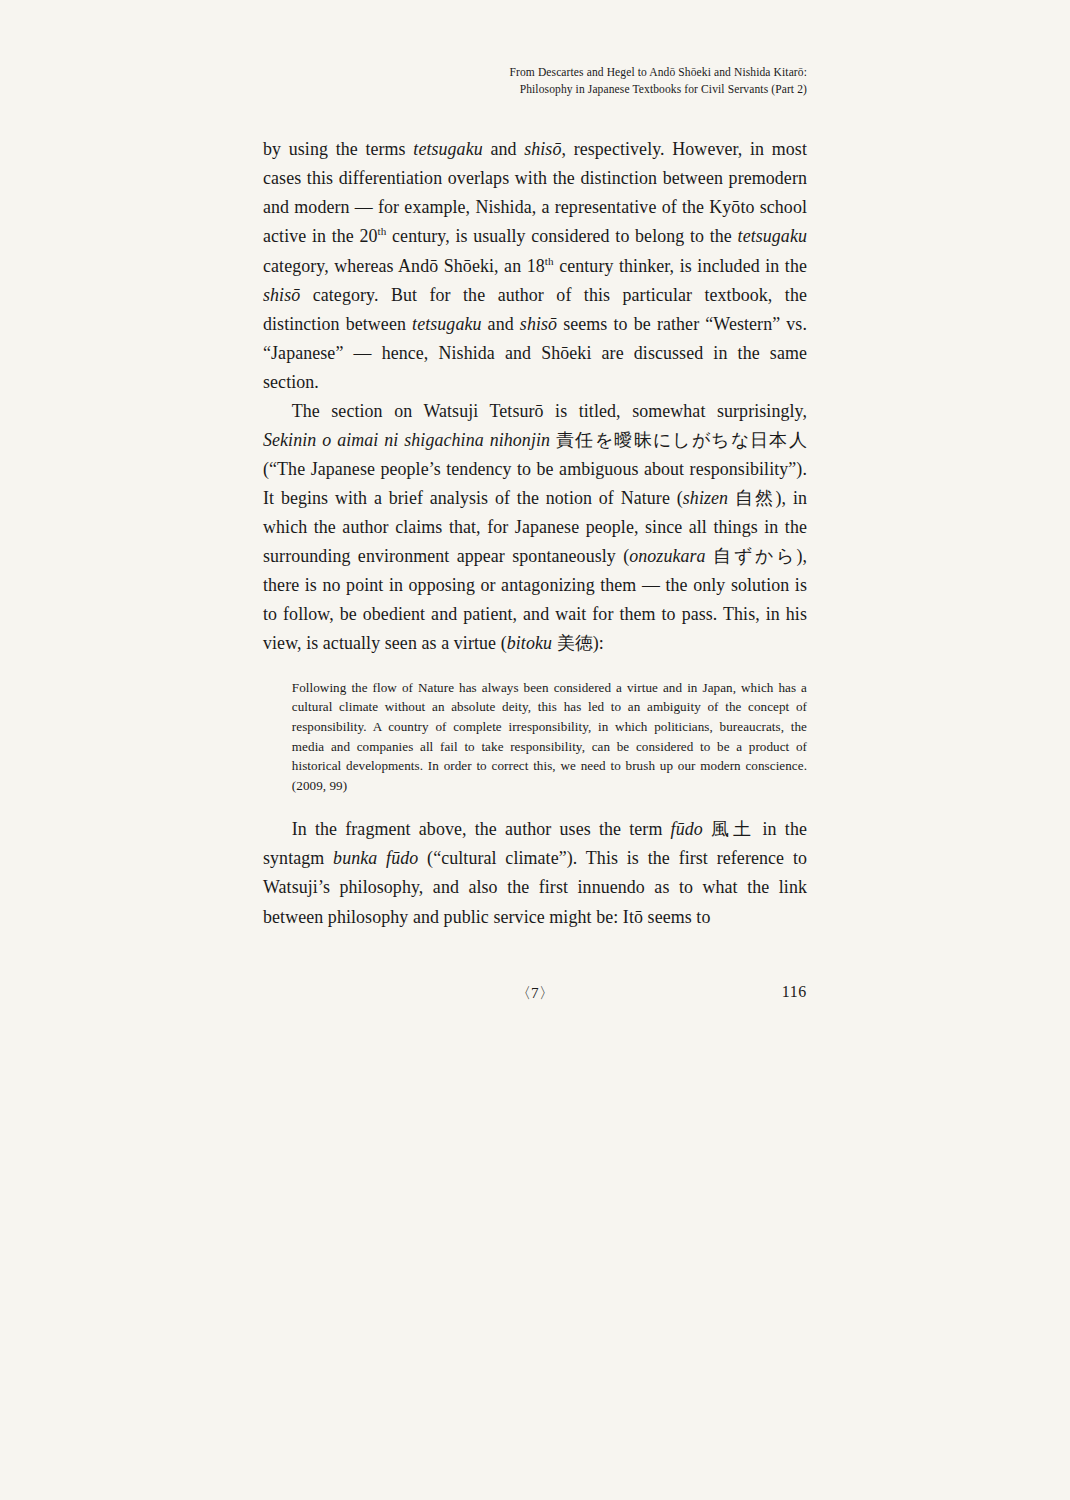From Descartes and Hegel to Andō Shōeki and Nishida Kitarō:
Philosophy in Japanese Textbooks for Civil Servants (Part 2)
by using the terms tetsugaku and shisō, respectively. However, in most cases this differentiation overlaps with the distinction between premodern and modern — for example, Nishida, a representative of the Kyōto school active in the 20th century, is usually considered to belong to the tetsugaku category, whereas Andō Shōeki, an 18th century thinker, is included in the shisō category. But for the author of this particular textbook, the distinction between tetsugaku and shisō seems to be rather “Western” vs. “Japanese” — hence, Nishida and Shōeki are discussed in the same section.
The section on Watsuji Tetsurō is titled, somewhat surprisingly, Sekinin o aimai ni shigachina nihonjin 責任を曖昧にしがちな日本人 (“The Japanese people’s tendency to be ambiguous about responsibility”). It begins with a brief analysis of the notion of Nature (shizen 自然), in which the author claims that, for Japanese people, since all things in the surrounding environment appear spontaneously (onozukara 自ずから), there is no point in opposing or antagonizing them — the only solution is to follow, be obedient and patient, and wait for them to pass. This, in his view, is actually seen as a virtue (bitoku 美徳):
Following the flow of Nature has always been considered a virtue and in Japan, which has a cultural climate without an absolute deity, this has led to an ambiguity of the concept of responsibility. A country of complete irresponsibility, in which politicians, bureaucrats, the media and companies all fail to take responsibility, can be considered to be a product of historical developments. In order to correct this, we need to brush up our modern conscience. (2009, 99)
In the fragment above, the author uses the term fūdo 風土 in the syntagm bunka fūdo (“cultural climate”). This is the first reference to Watsuji’s philosophy, and also the first innuendo as to what the link between philosophy and public service might be: Itō seems to
〈7〉 116